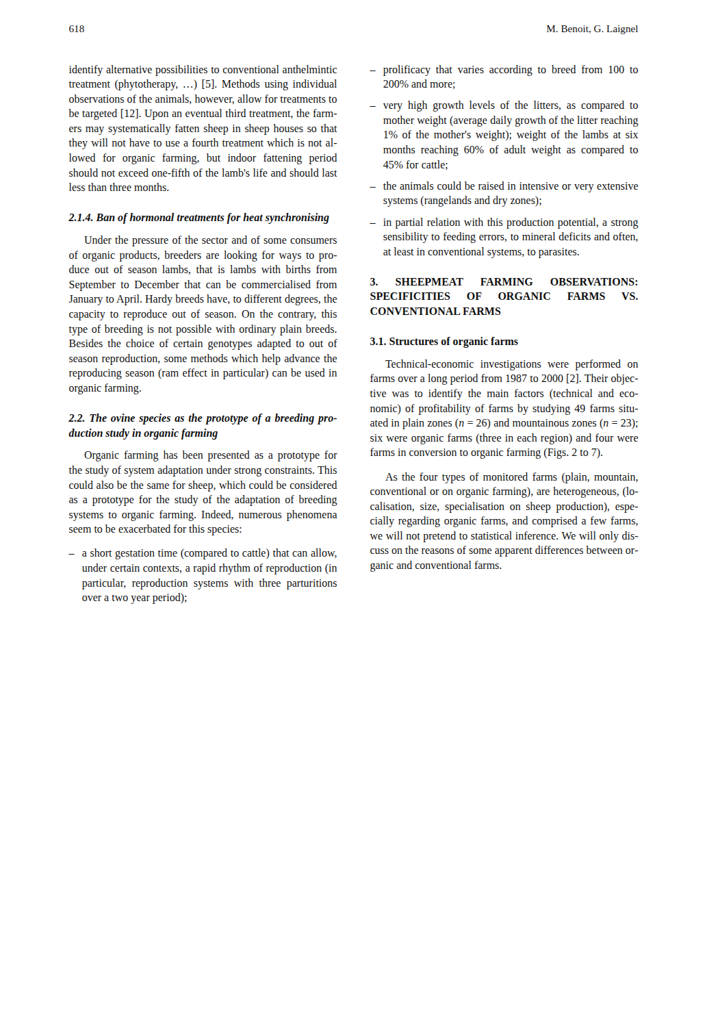618 M. Benoit, G. Laignel
identify alternative possibilities to conventional anthelmintic treatment (phytotherapy, …) [5]. Methods using individual observations of the animals, however, allow for treatments to be targeted [12]. Upon an eventual third treatment, the farmers may systematically fatten sheep in sheep houses so that they will not have to use a fourth treatment which is not allowed for organic farming, but indoor fattening period should not exceed one-fifth of the lamb's life and should last less than three months.
2.1.4. Ban of hormonal treatments for heat synchronising
Under the pressure of the sector and of some consumers of organic products, breeders are looking for ways to produce out of season lambs, that is lambs with births from September to December that can be commercialised from January to April. Hardy breeds have, to different degrees, the capacity to reproduce out of season. On the contrary, this type of breeding is not possible with ordinary plain breeds. Besides the choice of certain genotypes adapted to out of season reproduction, some methods which help advance the reproducing season (ram effect in particular) can be used in organic farming.
2.2. The ovine species as the prototype of a breeding production study in organic farming
Organic farming has been presented as a prototype for the study of system adaptation under strong constraints. This could also be the same for sheep, which could be considered as a prototype for the study of the adaptation of breeding systems to organic farming. Indeed, numerous phenomena seem to be exacerbated for this species:
a short gestation time (compared to cattle) that can allow, under certain contexts, a rapid rhythm of reproduction (in particular, reproduction systems with three parturitions over a two year period);
prolificacy that varies according to breed from 100 to 200% and more;
very high growth levels of the litters, as compared to mother weight (average daily growth of the litter reaching 1% of the mother's weight); weight of the lambs at six months reaching 60% of adult weight as compared to 45% for cattle;
the animals could be raised in intensive or very extensive systems (rangelands and dry zones);
in partial relation with this production potential, a strong sensibility to feeding errors, to mineral deficits and often, at least in conventional systems, to parasites.
3. Sheepmeat farming observations: specificities of organic farms vs. conventional farms
3.1. Structures of organic farms
Technical-economic investigations were performed on farms over a long period from 1987 to 2000 [2]. Their objective was to identify the main factors (technical and economic) of profitability of farms by studying 49 farms situated in plain zones (n = 26) and mountainous zones (n = 23); six were organic farms (three in each region) and four were farms in conversion to organic farming (Figs. 2 to 7).
As the four types of monitored farms (plain, mountain, conventional or on organic farming), are heterogeneous, (localisation, size, specialisation on sheep production), especially regarding organic farms, and comprised a few farms, we will not pretend to statistical inference. We will only discuss on the reasons of some apparent differences between organic and conventional farms.